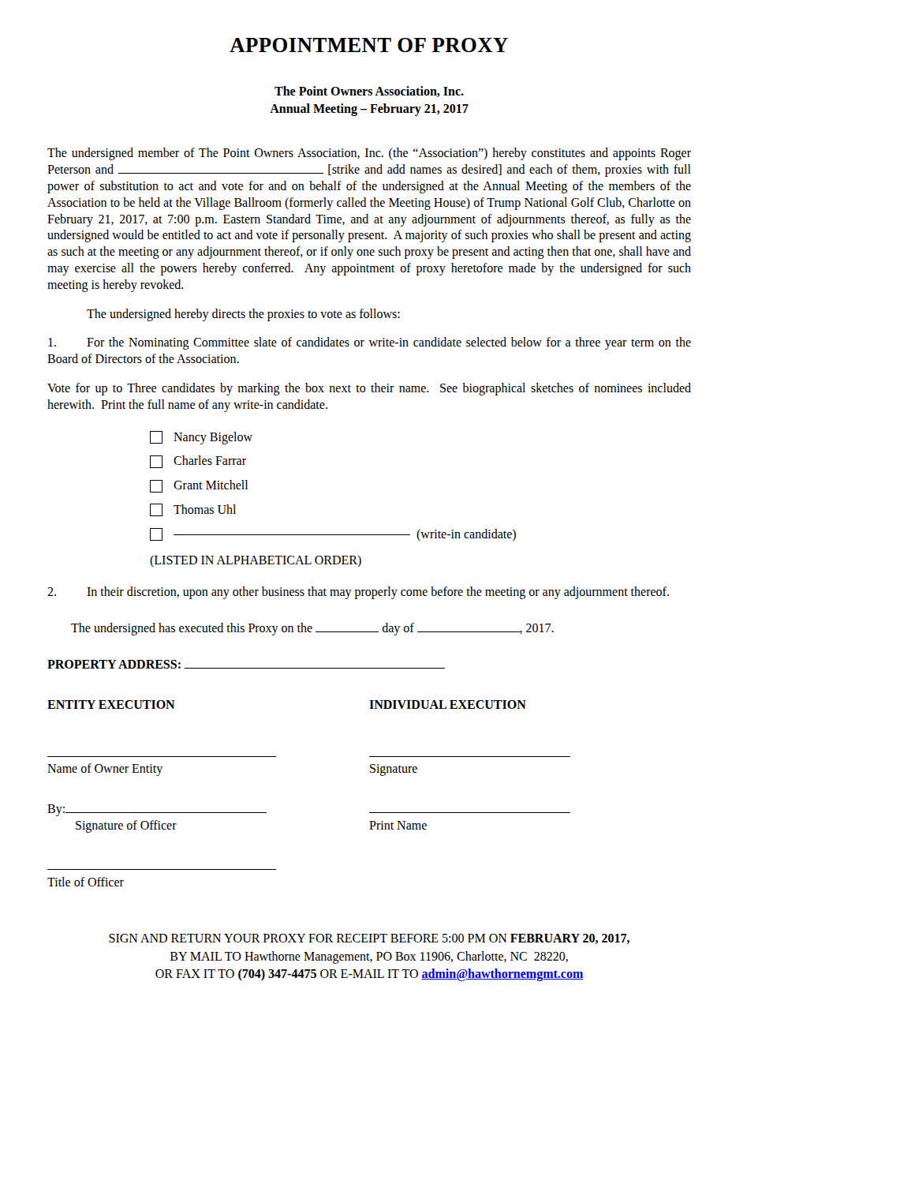APPOINTMENT OF PROXY
The Point Owners Association, Inc.
Annual Meeting – February 21, 2017
The undersigned member of The Point Owners Association, Inc. (the “Association”) hereby constitutes and appoints Roger Peterson and [strike and add names as desired] and each of them, proxies with full power of substitution to act and vote for and on behalf of the undersigned at the Annual Meeting of the members of the Association to be held at the Village Ballroom (formerly called the Meeting House) of Trump National Golf Club, Charlotte on February 21, 2017, at 7:00 p.m. Eastern Standard Time, and at any adjournment of adjournments thereof, as fully as the undersigned would be entitled to act and vote if personally present. A majority of such proxies who shall be present and acting as such at the meeting or any adjournment thereof, or if only one such proxy be present and acting then that one, shall have and may exercise all the powers hereby conferred. Any appointment of proxy heretofore made by the undersigned for such meeting is hereby revoked.
The undersigned hereby directs the proxies to vote as follows:
1. For the Nominating Committee slate of candidates or write-in candidate selected below for a three year term on the Board of Directors of the Association.
Vote for up to Three candidates by marking the box next to their name. See biographical sketches of nominees included herewith. Print the full name of any write-in candidate.
Nancy Bigelow
Charles Farrar
Grant Mitchell
Thomas Uhl
(write-in candidate)
(LISTED IN ALPHABETICAL ORDER)
2. In their discretion, upon any other business that may properly come before the meeting or any adjournment thereof.
The undersigned has executed this Proxy on the day of , 2017.
PROPERTY ADDRESS:
| ENTITY EXECUTION | INDIVIDUAL EXECUTION |
| Name of Owner Entity | Signature |
| By: | |
| Signature of Officer | Print Name |
| Title of Officer | |
SIGN AND RETURN YOUR PROXY FOR RECEIPT BEFORE 5:00 PM ON FEBRUARY 20, 2017,
BY MAIL TO Hawthorne Management, PO Box 11906, Charlotte, NC 28220,
OR FAX IT TO (704) 347-4475 OR E-MAIL IT TO admin@hawthornemgmt.com